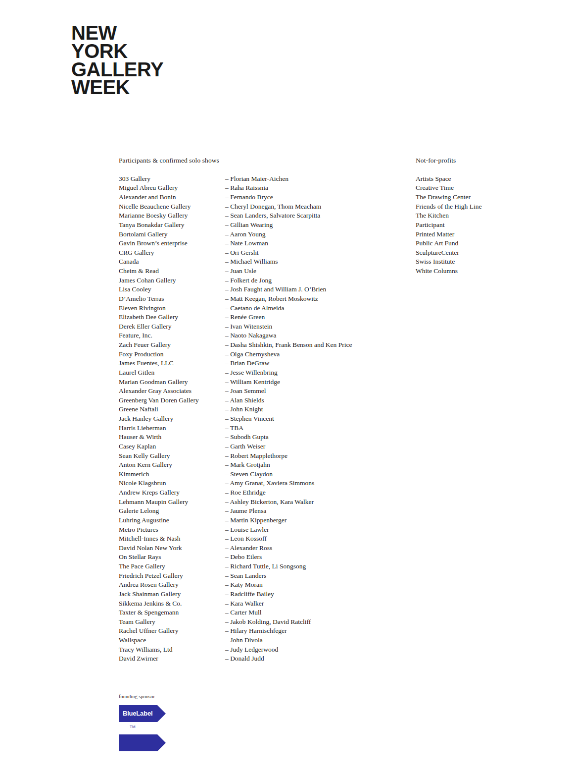New York Gallery Week
Participants & confirmed solo shows
| 303 Gallery | – Florian Maier-Aichen |
| Miguel Abreu Gallery | – Raha Raissnia |
| Alexander and Bonin | – Fernando Bryce |
| Nicelle Beauchene Gallery | – Cheryl Donegan, Thom Meacham |
| Marianne Boesky Gallery | – Sean Landers, Salvatore Scarpitta |
| Tanya Bonakdar Gallery | – Gillian Wearing |
| Bortolami Gallery | – Aaron Young |
| Gavin Brown’s enterprise | – Nate Lowman |
| CRG Gallery | – Ori Gersht |
| Canada | – Michael Williams |
| Cheim & Read | – Juan Usle |
| James Cohan Gallery | – Folkert de Jong |
| Lisa Cooley | – Josh Faught and William J. O’Brien |
| D’Amelio Terras | – Matt Keegan, Robert Moskowitz |
| Eleven Rivington | – Caetano de Almeida |
| Elizabeth Dee Gallery | – Renée Green |
| Derek Eller Gallery | – Ivan Witenstein |
| Feature, Inc. | – Naoto Nakagawa |
| Zach Feuer Gallery | – Dasha Shishkin, Frank Benson and Ken Price |
| Foxy Production | – Olga Chernysheva |
| James Fuentes, LLC | – Brian DeGraw |
| Laurel Gitlen | – Jesse Willenbring |
| Marian Goodman Gallery | – William Kentridge |
| Alexander Gray Associates | – Joan Semmel |
| Greenberg Van Doren Gallery | – Alan Shields |
| Greene Naftali | – John Knight |
| Jack Hanley Gallery | – Stephen Vincent |
| Harris Lieberman | – TBA |
| Hauser & Wirth | – Subodh Gupta |
| Casey Kaplan | – Garth Weiser |
| Sean Kelly Gallery | – Robert Mapplethorpe |
| Anton Kern Gallery | – Mark Grotjahn |
| Kimmerich | – Steven Claydon |
| Nicole Klagsbrun | – Amy Granat, Xaviera Simmons |
| Andrew Kreps Gallery | – Roe Ethridge |
| Lehmann Maupin Gallery | – Ashley Bickerton, Kara Walker |
| Galerie Lelong | – Jaume Plensa |
| Luhring Augustine | – Martin Kippenberger |
| Metro Pictures | – Louise Lawler |
| Mitchell-Innes & Nash | – Leon Kossoff |
| David Nolan New York | – Alexander Ross |
| On Stellar Rays | – Debo Eilers |
| The Pace Gallery | – Richard Tuttle, Li Songsong |
| Friedrich Petzel Gallery | – Sean Landers |
| Andrea Rosen Gallery | – Katy Moran |
| Jack Shainman Gallery | – Radcliffe Bailey |
| Sikkema Jenkins & Co. | – Kara Walker |
| Taxter & Spengemann | – Carter Mull |
| Team Gallery | – Jakob Kolding, David Ratcliff |
| Rachel Uffner Gallery | – Hilary Harnischfeger |
| Wallspace | – John Divola |
| Tracy Williams, Ltd | – Judy Ledgerwood |
| David Zwirner | – Donald Judd |
Not-for-profits
Artists Space
Creative Time
The Drawing Center
Friends of the High Line
The Kitchen
Participant
Printed Matter
Public Art Fund
SculptureCenter
Swiss Institute
White Columns
founding sponsor
BlueLabel
TM